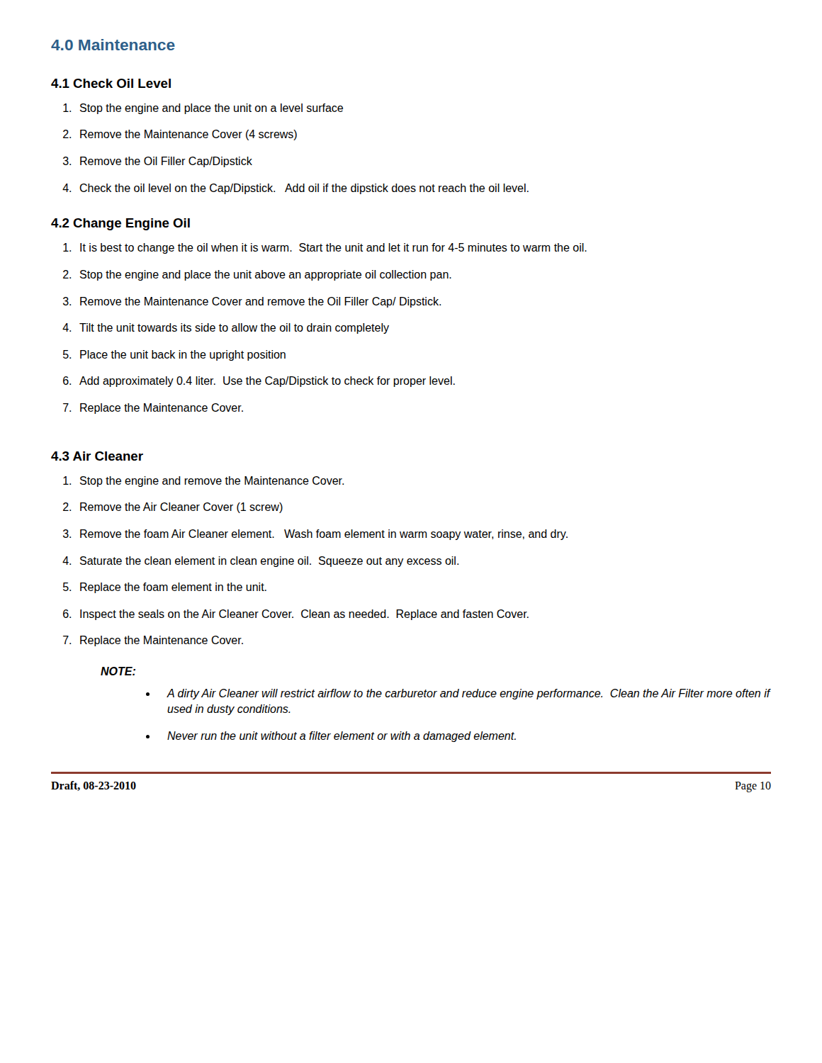4.0 Maintenance
4.1 Check Oil Level
Stop the engine and place the unit on a level surface
Remove the Maintenance Cover (4 screws)
Remove the Oil Filler Cap/Dipstick
Check the oil level on the Cap/Dipstick. Add oil if the dipstick does not reach the oil level.
4.2 Change Engine Oil
It is best to change the oil when it is warm. Start the unit and let it run for 4-5 minutes to warm the oil.
Stop the engine and place the unit above an appropriate oil collection pan.
Remove the Maintenance Cover and remove the Oil Filler Cap/ Dipstick.
Tilt the unit towards its side to allow the oil to drain completely
Place the unit back in the upright position
Add approximately 0.4 liter. Use the Cap/Dipstick to check for proper level.
Replace the Maintenance Cover.
4.3 Air Cleaner
Stop the engine and remove the Maintenance Cover.
Remove the Air Cleaner Cover (1 screw)
Remove the foam Air Cleaner element. Wash foam element in warm soapy water, rinse, and dry.
Saturate the clean element in clean engine oil. Squeeze out any excess oil.
Replace the foam element in the unit.
Inspect the seals on the Air Cleaner Cover. Clean as needed. Replace and fasten Cover.
Replace the Maintenance Cover.
NOTE:
A dirty Air Cleaner will restrict airflow to the carburetor and reduce engine performance. Clean the Air Filter more often if used in dusty conditions.
Never run the unit without a filter element or with a damaged element.
Draft, 08-23-2010
Page 10